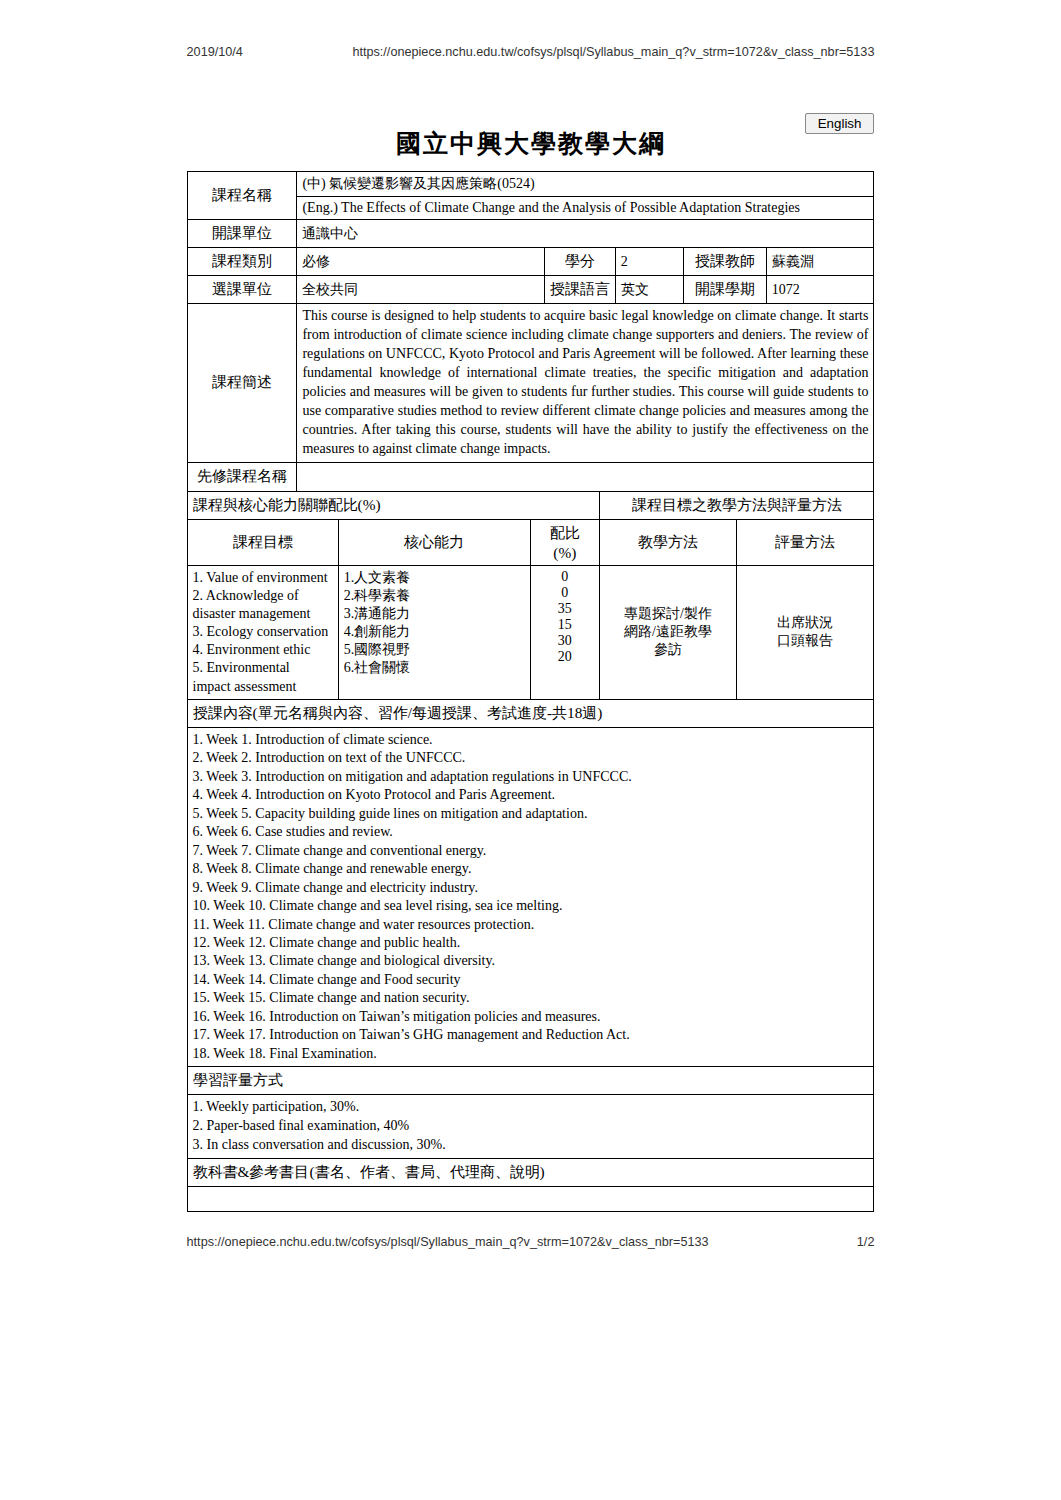2019/10/4
https://onepiece.nchu.edu.tw/cofsys/plsql/Syllabus_main_q?v_strm=1072&v_class_nbr=5133
國立中興大學教學大綱
English
| 課程名稱 | (中) 氣候變遷影響及其因應策略(0524) |
| (Eng.) The Effects of Climate Change and the Analysis of Possible Adaptation Strategies |
| 開課單位 | 通識中心 |
| 課程類別 | 必修 | 學分 | 2 | 授課教師 | 蘇義淵 |
| 選課單位 | 全校共同 | 授課語言 | 英文 | 開課學期 | 1072 |
| 課程簡述 | This course is designed to help students to acquire basic legal knowledge on climate change. It starts from introduction of climate science including climate change supporters and deniers. The review of regulations on UNFCCC, Kyoto Protocol and Paris Agreement will be followed. After learning these fundamental knowledge of international climate treaties, the specific mitigation and adaptation policies and measures will be given to students fur further studies. This course will guide students to use comparative studies method to review different climate change policies and measures among the countries. After taking this course, students will have the ability to justify the effectiveness on the measures to against climate change impacts. |
| 先修課程名稱 | |
| 課程與核心能力關聯配比(%) | 課程目標之教學方法與評量方法 |
| 課程目標 | 核心能力 | 配比 (%) | 教學方法 | 評量方法 |
| 1. Value of environment 2. Acknowledge of disaster management 3. Ecology conservation 4. Environment ethic 5. Environmental impact assessment | 1.人文素養 2.科學素養 3.溝通能力 4.創新能力 5.國際視野 6.社會關懷 | 0 0 35 15 30 20 | 專題探討/製作 網路/遠距教學 參訪 | 出席狀況 口頭報告 |
| 授課內容(單元名稱與內容、習作/每週授課、考試進度-共18週) |
| 1. Week 1. Introduction of climate science. 2. Week 2. Introduction on text of the UNFCCC. 3. Week 3. Introduction on mitigation and adaptation regulations in UNFCCC. 4. Week 4. Introduction on Kyoto Protocol and Paris Agreement. 5. Week 5. Capacity building guide lines on mitigation and adaptation. 6. Week 6. Case studies and review. 7. Week 7. Climate change and conventional energy. 8. Week 8. Climate change and renewable energy. 9. Week 9. Climate change and electricity industry. 10. Week 10. Climate change and sea level rising, sea ice melting. 11. Week 11. Climate change and water resources protection. 12. Week 12. Climate change and public health. 13. Week 13. Climate change and biological diversity. 14. Week 14. Climate change and Food security 15. Week 15. Climate change and nation security. 16. Week 16. Introduction on Taiwan’s mitigation policies and measures. 17. Week 17. Introduction on Taiwan’s GHG management and Reduction Act. 18. Week 18. Final Examination. |
| 學習評量方式 |
| 1. Weekly participation, 30%. 2. Paper-based final examination, 40% 3. In class conversation and discussion, 30%. |
| 教科書&參考書目(書名、作者、書局、代理商、說明) |
https://onepiece.nchu.edu.tw/cofsys/plsql/Syllabus_main_q?v_strm=1072&v_class_nbr=5133
1/2